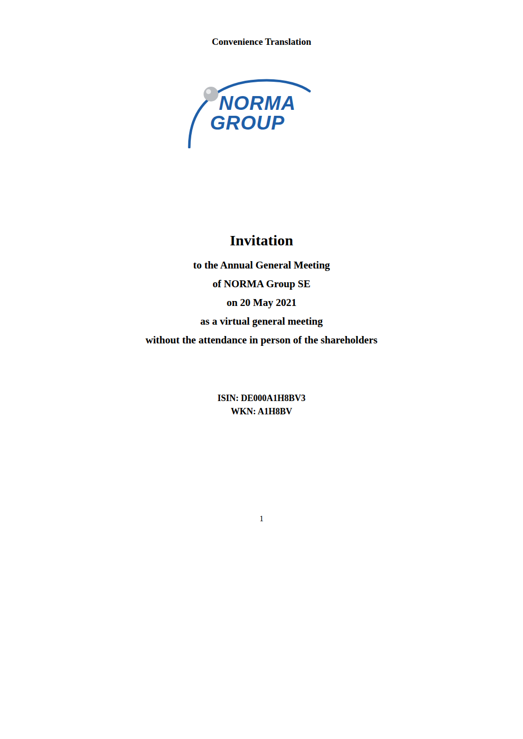Convenience Translation
NORMA GROUP
Invitation
to the Annual General Meeting
of NORMA Group SE
on 20 May 2021
as a virtual general meeting
without the attendance in person of the shareholders
ISIN: DE000A1H8BV3
WKN: A1H8BV
1